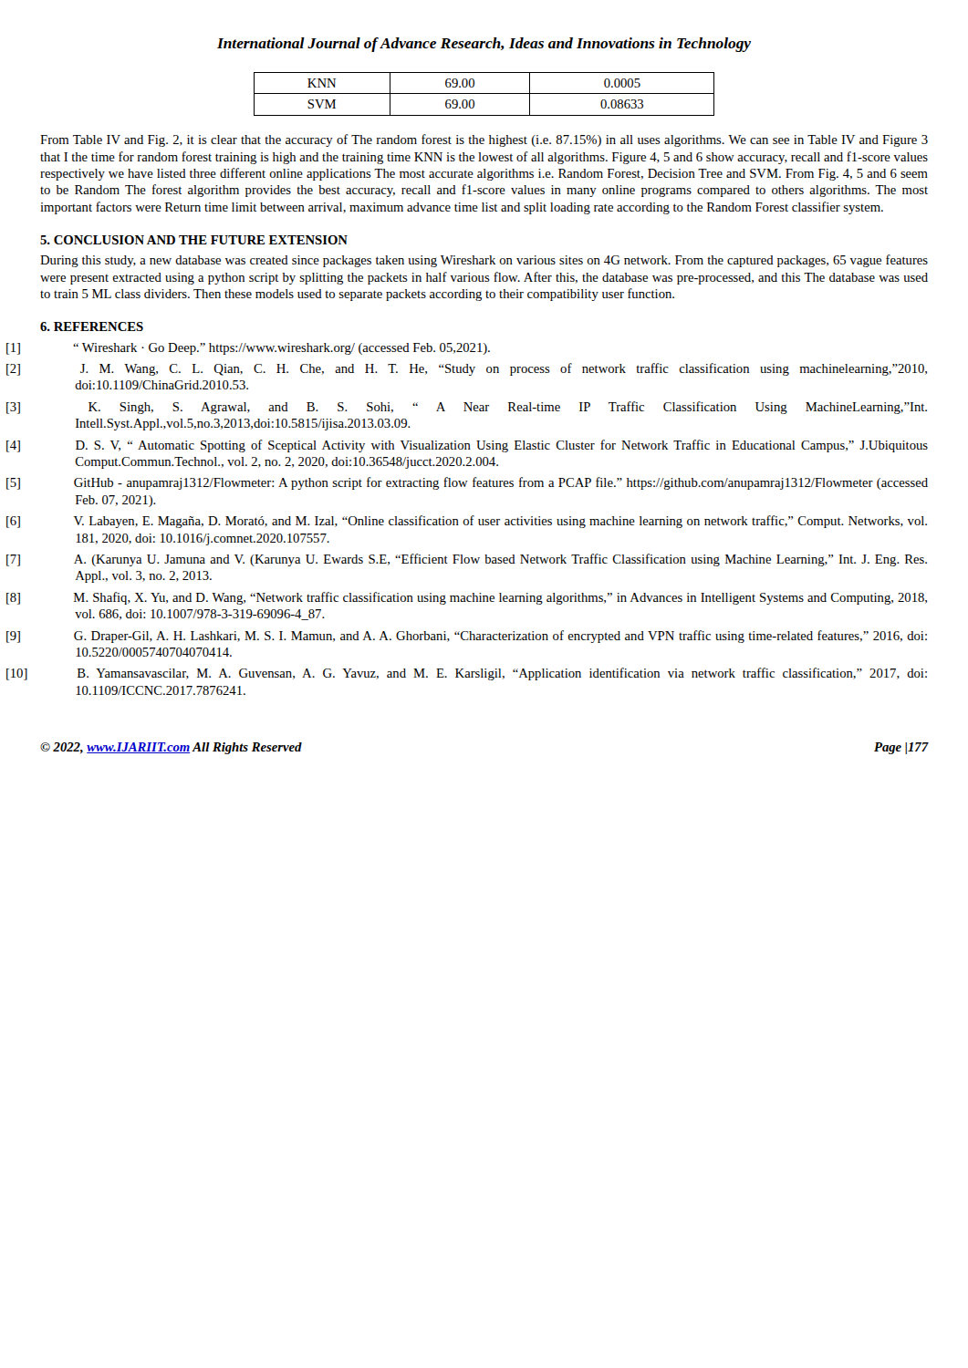International Journal of Advance Research, Ideas and Innovations in Technology
| KNN | 69.00 | 0.0005 |
| SVM | 69.00 | 0.08633 |
From Table IV and Fig. 2, it is clear that the accuracy of The random forest is the highest (i.e. 87.15%) in all uses algorithms. We can see in Table IV and Figure 3 that I the time for random forest training is high and the training time KNN is the lowest of all algorithms. Figure 4, 5 and 6 show accuracy, recall and f1-score values respectively we have listed three different online applications The most accurate algorithms i.e. Random Forest, Decision Tree and SVM. From Fig. 4, 5 and 6 seem to be Random The forest algorithm provides the best accuracy, recall and f1-score values in many online programs compared to others algorithms. The most important factors were Return time limit between arrival, maximum advance time list and split loading rate according to the Random Forest classifier system.
5. CONCLUSION AND THE FUTURE EXTENSION
During this study, a new database was created since packages taken using Wireshark on various sites on 4G network. From the captured packages, 65 vague features were present extracted using a python script by splitting the packets in half various flow. After this, the database was pre-processed, and this The database was used to train 5 ML class dividers. Then these models used to separate packets according to their compatibility user function.
6. REFERENCES
[1] “ Wireshark · Go Deep.” https://www.wireshark.org/ (accessed Feb. 05,2021).
[2] J. M. Wang, C. L. Qian, C. H. Che, and H. T. He, “Study on process of network traffic classification using machinelearning,”2010, doi:10.1109/ChinaGrid.2010.53.
[3] K. Singh, S. Agrawal, and B. S. Sohi, “ A Near Real-time IP Traffic Classification Using MachineLearning,”Int. Intell.Syst.Appl.,vol.5,no.3,2013,doi:10.5815/ijisa.2013.03.09.
[4] D. S. V, “ Automatic Spotting of Sceptical Activity with Visualization Using Elastic Cluster for Network Traffic in Educational Campus,” J.Ubiquitous Comput.Commun.Technol., vol. 2, no. 2, 2020, doi:10.36548/jucct.2020.2.004.
[5] GitHub - anupamraj1312/Flowmeter: A python script for extracting flow features from a PCAP file.” https://github.com/anupamraj1312/Flowmeter (accessed Feb. 07, 2021).
[6] V. Labayen, E. Magaña, D. Morató, and M. Izal, “Online classification of user activities using machine learning on network traffic,” Comput. Networks, vol. 181, 2020, doi: 10.1016/j.comnet.2020.107557.
[7] A. (Karunya U. Jamuna and V. (Karunya U. Ewards S.E, “Efficient Flow based Network Traffic Classification using Machine Learning,” Int. J. Eng. Res. Appl., vol. 3, no. 2, 2013.
[8] M. Shafiq, X. Yu, and D. Wang, “Network traffic classification using machine learning algorithms,” in Advances in Intelligent Systems and Computing, 2018, vol. 686, doi: 10.1007/978-3-319-69096-4_87.
[9] G. Draper-Gil, A. H. Lashkari, M. S. I. Mamun, and A. A. Ghorbani, “Characterization of encrypted and VPN traffic using time-related features,” 2016, doi: 10.5220/0005740704070414.
[10] B. Yamansavascilar, M. A. Guvensan, A. G. Yavuz, and M. E. Karsligil, “Application identification via network traffic classification,” 2017, doi: 10.1109/ICCNC.2017.7876241.
© 2022, www.IJARIIT.com All Rights Reserved
Page |177